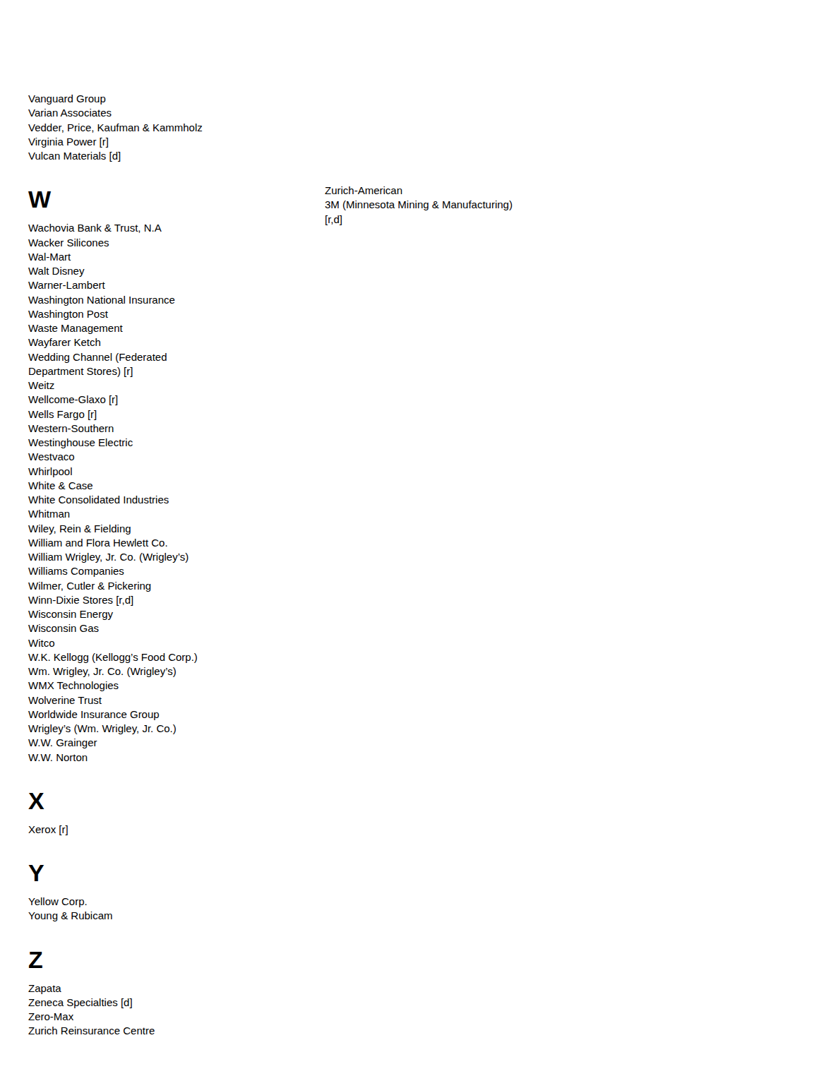Vanguard Group
Varian Associates
Vedder, Price, Kaufman & Kammholz
Virginia Power [r]
Vulcan Materials [d]
W
Wachovia Bank & Trust, N.A
Wacker Silicones
Wal-Mart
Walt Disney
Warner-Lambert
Washington National Insurance
Washington Post
Waste Management
Wayfarer Ketch
Wedding Channel (Federated
Department Stores) [r]
Weitz
Wellcome-Glaxo [r]
Wells Fargo [r]
Western-Southern
Westinghouse Electric
Westvaco
Whirlpool
White & Case
White Consolidated Industries
Whitman
Wiley, Rein & Fielding
William and Flora Hewlett Co.
William Wrigley, Jr. Co. (Wrigley’s)
Williams Companies
Wilmer, Cutler & Pickering
Winn-Dixie Stores [r,d]
Wisconsin Energy
Wisconsin Gas
Witco
W.K. Kellogg (Kellogg’s Food Corp.)
Wm. Wrigley, Jr. Co. (Wrigley’s)
WMX Technologies
Wolverine Trust
Worldwide Insurance Group
Wrigley’s (Wm. Wrigley, Jr. Co.)
W.W. Grainger
W.W. Norton
X
Xerox [r]
Y
Yellow Corp.
Young & Rubicam
Z
Zapata
Zeneca Specialties [d]
Zero-Max
Zurich Reinsurance Centre
Zurich-American
3M (Minnesota Mining & Manufacturing)
[r,d]